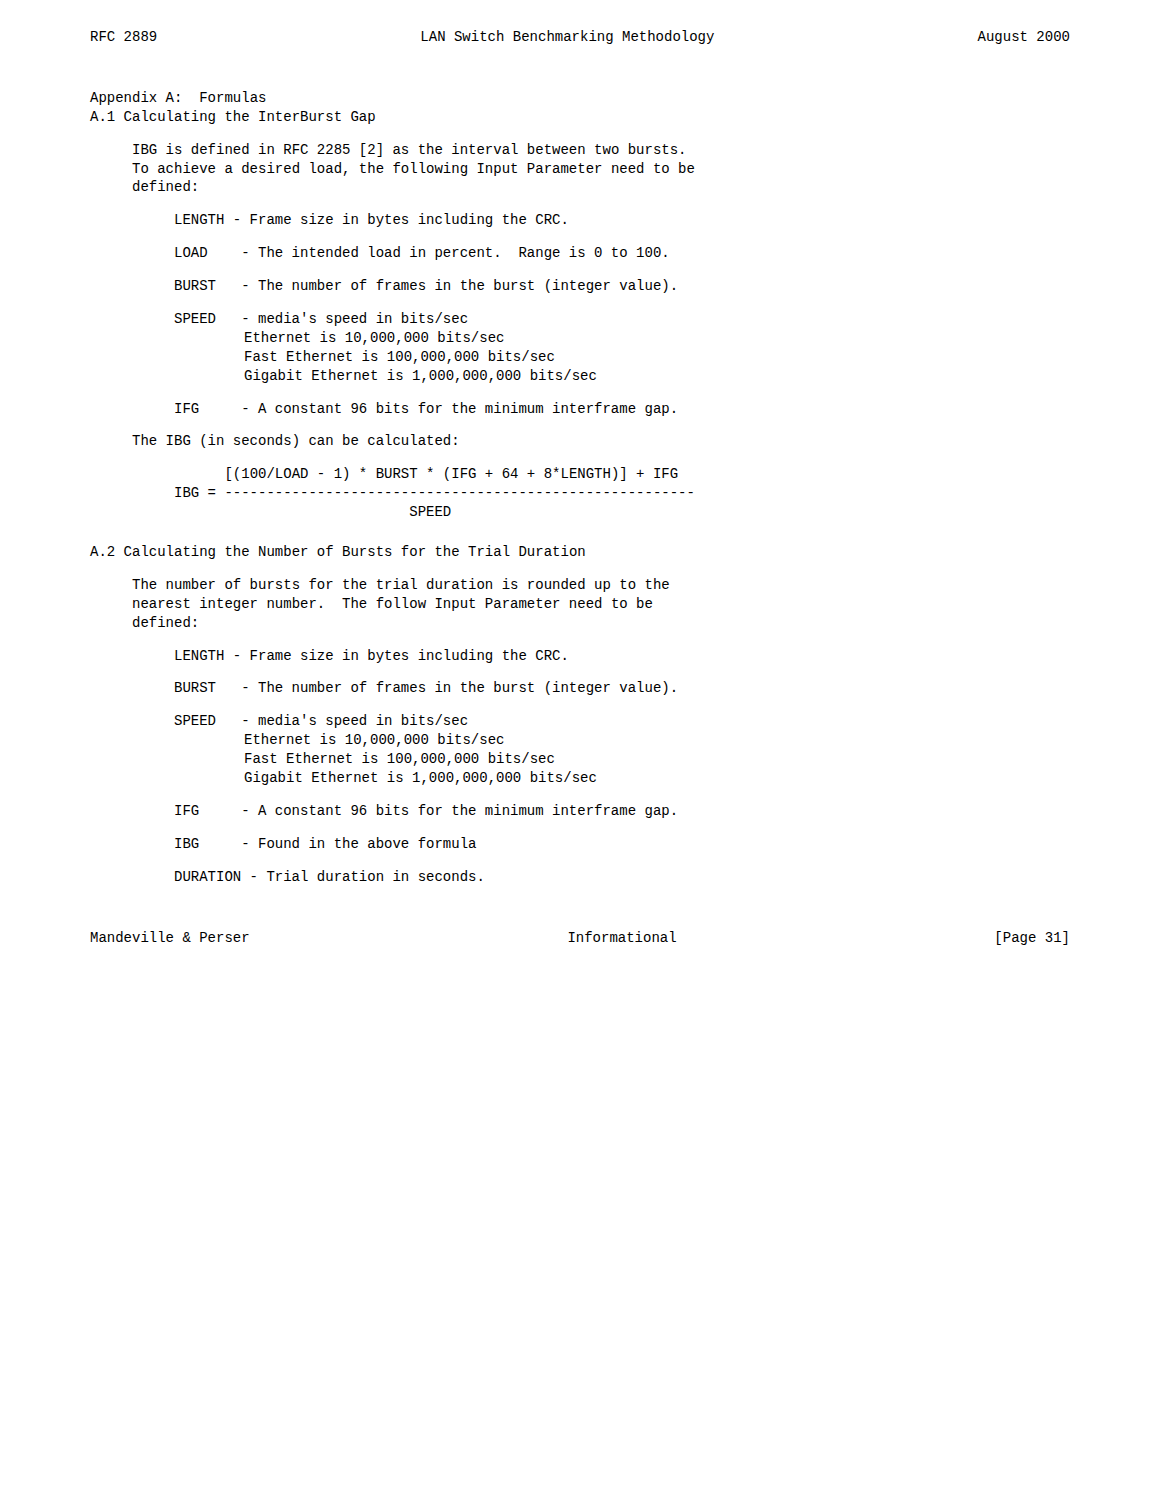RFC 2889 LAN Switch Benchmarking Methodology August 2000
Appendix A: Formulas
A.1 Calculating the InterBurst Gap
IBG is defined in RFC 2285 [2] as the interval between two bursts.
To achieve a desired load, the following Input Parameter need to be
defined:
LENGTH - Frame size in bytes including the CRC.
LOAD - The intended load in percent. Range is 0 to 100.
BURST - The number of frames in the burst (integer value).
SPEED - media's speed in bits/sec
Ethernet is 10,000,000 bits/sec
Fast Ethernet is 100,000,000 bits/sec
Gigabit Ethernet is 1,000,000,000 bits/sec
IFG - A constant 96 bits for the minimum interframe gap.
The IBG (in seconds) can be calculated:
      [(100/LOAD - 1) * BURST * (IFG + 64 + 8*LENGTH)] + IFG
IBG = --------------------------------------------------------
                            SPEED
A.2 Calculating the Number of Bursts for the Trial Duration
The number of bursts for the trial duration is rounded up to the
nearest integer number. The follow Input Parameter need to be
defined:
LENGTH - Frame size in bytes including the CRC.
BURST - The number of frames in the burst (integer value).
SPEED - media's speed in bits/sec
Ethernet is 10,000,000 bits/sec
Fast Ethernet is 100,000,000 bits/sec
Gigabit Ethernet is 1,000,000,000 bits/sec
IFG - A constant 96 bits for the minimum interframe gap.
IBG - Found in the above formula
DURATION - Trial duration in seconds.
Mandeville & Perser Informational [Page 31]